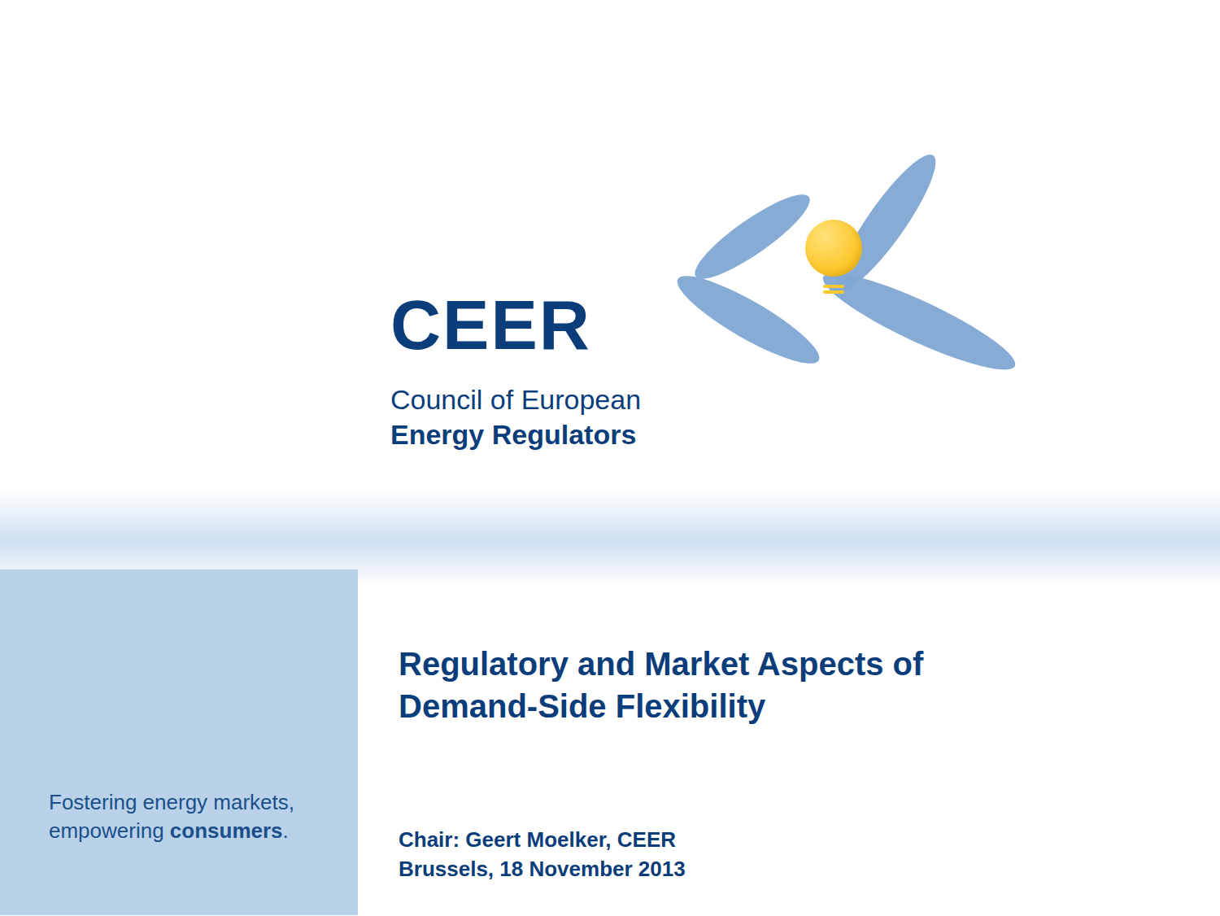CEER
Council of European
Energy Regulators
Fostering energy markets,
empowering consumers.
Regulatory and Market Aspects of
Demand-Side Flexibility
Chair: Geert Moelker, CEER
Brussels, 18 November 2013